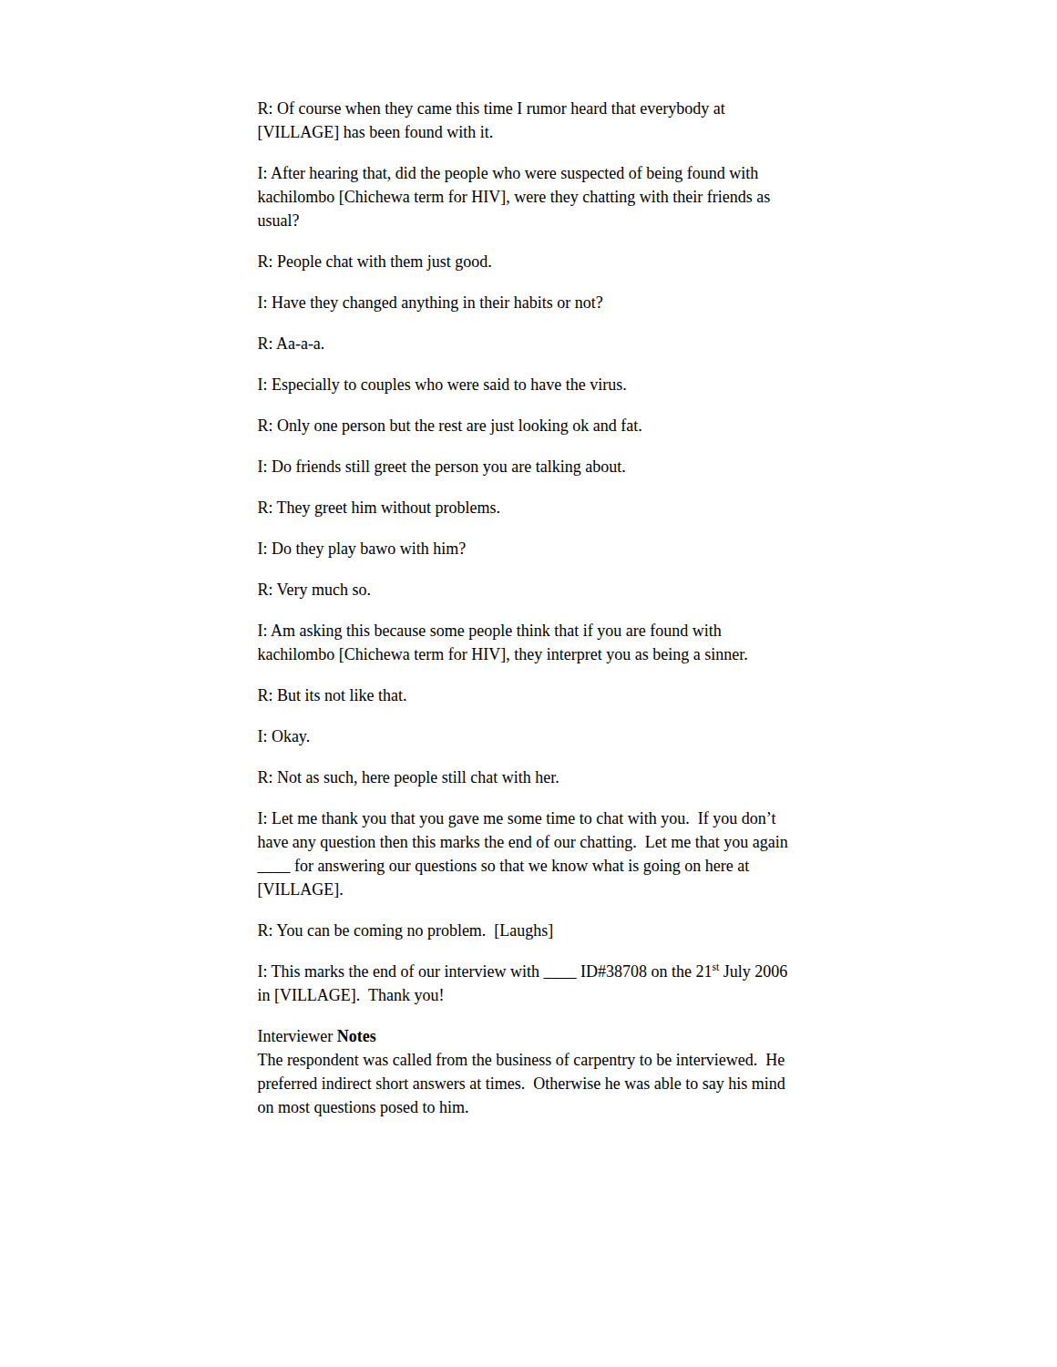R: Of course when they came this time I rumor heard that everybody at [VILLAGE] has been found with it.
I: After hearing that, did the people who were suspected of being found with kachilombo [Chichewa term for HIV], were they chatting with their friends as usual?
R: People chat with them just good.
I: Have they changed anything in their habits or not?
R: Aa-a-a.
I: Especially to couples who were said to have the virus.
R: Only one person but the rest are just looking ok and fat.
I: Do friends still greet the person you are talking about.
R: They greet him without problems.
I: Do they play bawo with him?
R: Very much so.
I: Am asking this because some people think that if you are found with kachilombo [Chichewa term for HIV], they interpret you as being a sinner.
R: But its not like that.
I: Okay.
R: Not as such, here people still chat with her.
I: Let me thank you that you gave me some time to chat with you. If you don’t have any question then this marks the end of our chatting. Let me that you again ____ for answering our questions so that we know what is going on here at [VILLAGE].
R: You can be coming no problem. [Laughs]
I: This marks the end of our interview with ____ ID#38708 on the 21st July 2006 in [VILLAGE]. Thank you!
Interviewer Notes
The respondent was called from the business of carpentry to be interviewed. He preferred indirect short answers at times. Otherwise he was able to say his mind on most questions posed to him.